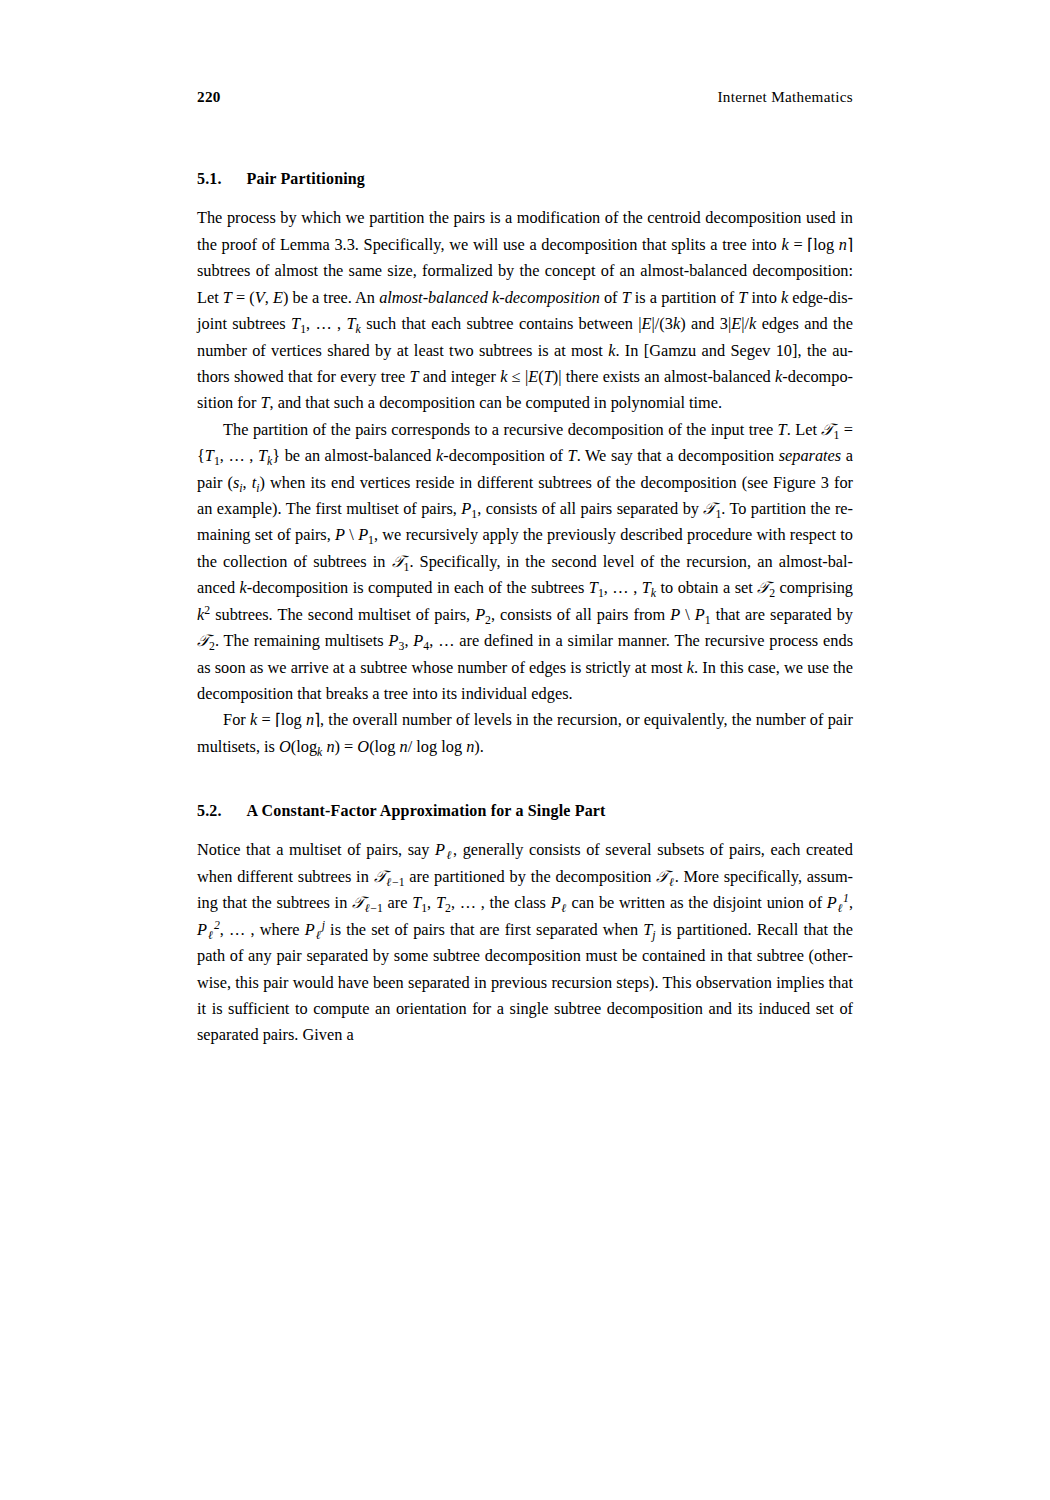220 Internet Mathematics
5.1. Pair Partitioning
The process by which we partition the pairs is a modification of the centroid decomposition used in the proof of Lemma 3.3. Specifically, we will use a decomposition that splits a tree into k = ⌈log n⌉ subtrees of almost the same size, formalized by the concept of an almost-balanced decomposition: Let T = (V, E) be a tree. An almost-balanced k-decomposition of T is a partition of T into k edge-disjoint subtrees T1, … , Tk such that each subtree contains between |E|/(3k) and 3|E|/k edges and the number of vertices shared by at least two subtrees is at most k. In [Gamzu and Segev 10], the authors showed that for every tree T and integer k ≤ |E(T)| there exists an almost-balanced k-decomposition for T, and that such a decomposition can be computed in polynomial time.
The partition of the pairs corresponds to a recursive decomposition of the input tree T. Let 𝒯1 = {T1, … , Tk} be an almost-balanced k-decomposition of T. We say that a decomposition separates a pair (si, ti) when its end vertices reside in different subtrees of the decomposition (see Figure 3 for an example). The first multiset of pairs, P1, consists of all pairs separated by 𝒯1. To partition the remaining set of pairs, P \ P1, we recursively apply the previously described procedure with respect to the collection of subtrees in 𝒯1. Specifically, in the second level of the recursion, an almost-balanced k-decomposition is computed in each of the subtrees T1, … , Tk to obtain a set 𝒯2 comprising k2 subtrees. The second multiset of pairs, P2, consists of all pairs from P \ P1 that are separated by 𝒯2. The remaining multisets P3, P4, … are defined in a similar manner. The recursive process ends as soon as we arrive at a subtree whose number of edges is strictly at most k. In this case, we use the decomposition that breaks a tree into its individual edges.
For k = ⌈log n⌉, the overall number of levels in the recursion, or equivalently, the number of pair multisets, is O(logk n) = O(log n/ log log n).
5.2. A Constant-Factor Approximation for a Single Part
Notice that a multiset of pairs, say Pℓ, generally consists of several subsets of pairs, each created when different subtrees in 𝒯ℓ−1 are partitioned by the decomposition 𝒯ℓ. More specifically, assuming that the subtrees in 𝒯ℓ−1 are T1, T2, … , the class Pℓ can be written as the disjoint union of Pℓ1, Pℓ2, … , where Pℓj is the set of pairs that are first separated when Tj is partitioned. Recall that the path of any pair separated by some subtree decomposition must be contained in that subtree (otherwise, this pair would have been separated in previous recursion steps). This observation implies that it is sufficient to compute an orientation for a single subtree decomposition and its induced set of separated pairs. Given a